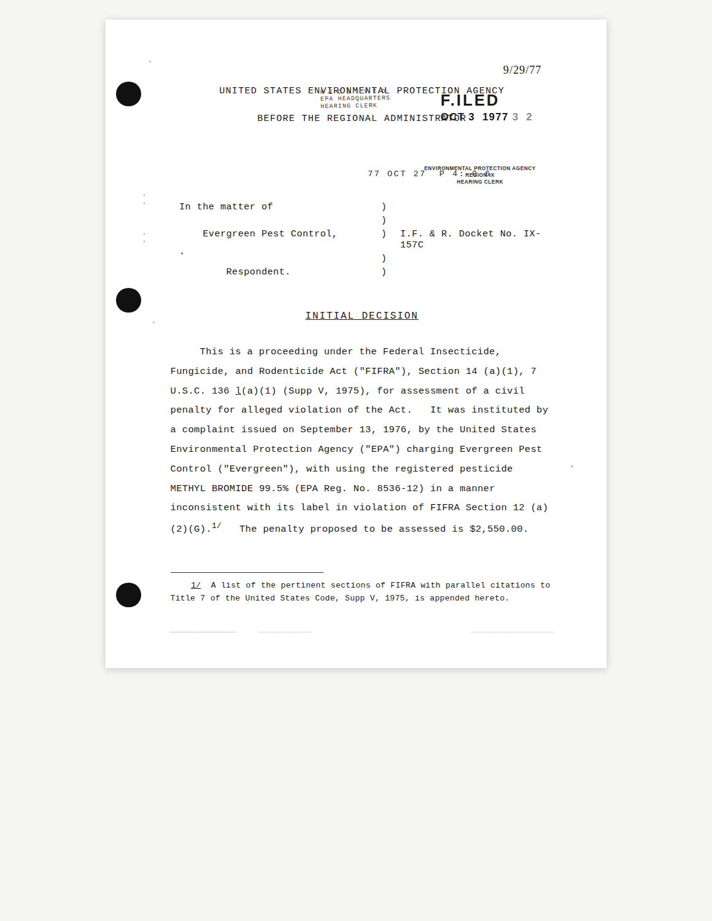.   
.
.
.
.
.
'
9/29/77
R E C E I V E D
EPA HEADQUARTERS
HEARING CLERK
F.ILED
OCT 3 1977 3 2
UNITED STATES ENVIRONMENTAL PROTECTION AGENCY
BEFORE THE REGIONAL ADMINISTRATOR
77 OCT 27 P 4: 0 6
ENVIRONMENTAL PROTECTION AGENCY
REGION IX
HEARING CLERK
| In the matter of | ) | |
| | ) | |
| Evergreen Pest Control, | ) | I.F. & R. Docket No. IX-157C |
| | ) | |
| Respondent. | ) | |
INITIAL DECISION
This is a proceeding under the Federal Insecticide, Fungicide, and Rodenticide Act ("FIFRA"), Section 14 (a)(1), 7 U.S.C. 136 l(a)(1) (Supp V, 1975), for assessment of a civil penalty for alleged violation of the Act. It was instituted by a complaint issued on September 13, 1976, by the United States Environmental Protection Agency ("EPA") charging Evergreen Pest Control ("Evergreen"), with using the registered pesticide METHYL BROMIDE 99.5% (EPA Reg. No. 8536-12) in a manner inconsistent with its label in violation of FIFRA Section 12 (a)(2)(G).1/ The penalty proposed to be assessed is $2,550.00.
1/ A list of the pertinent sections of FIFRA with parallel citations to Title 7 of the United States Code, Supp V, 1975, is appended hereto.